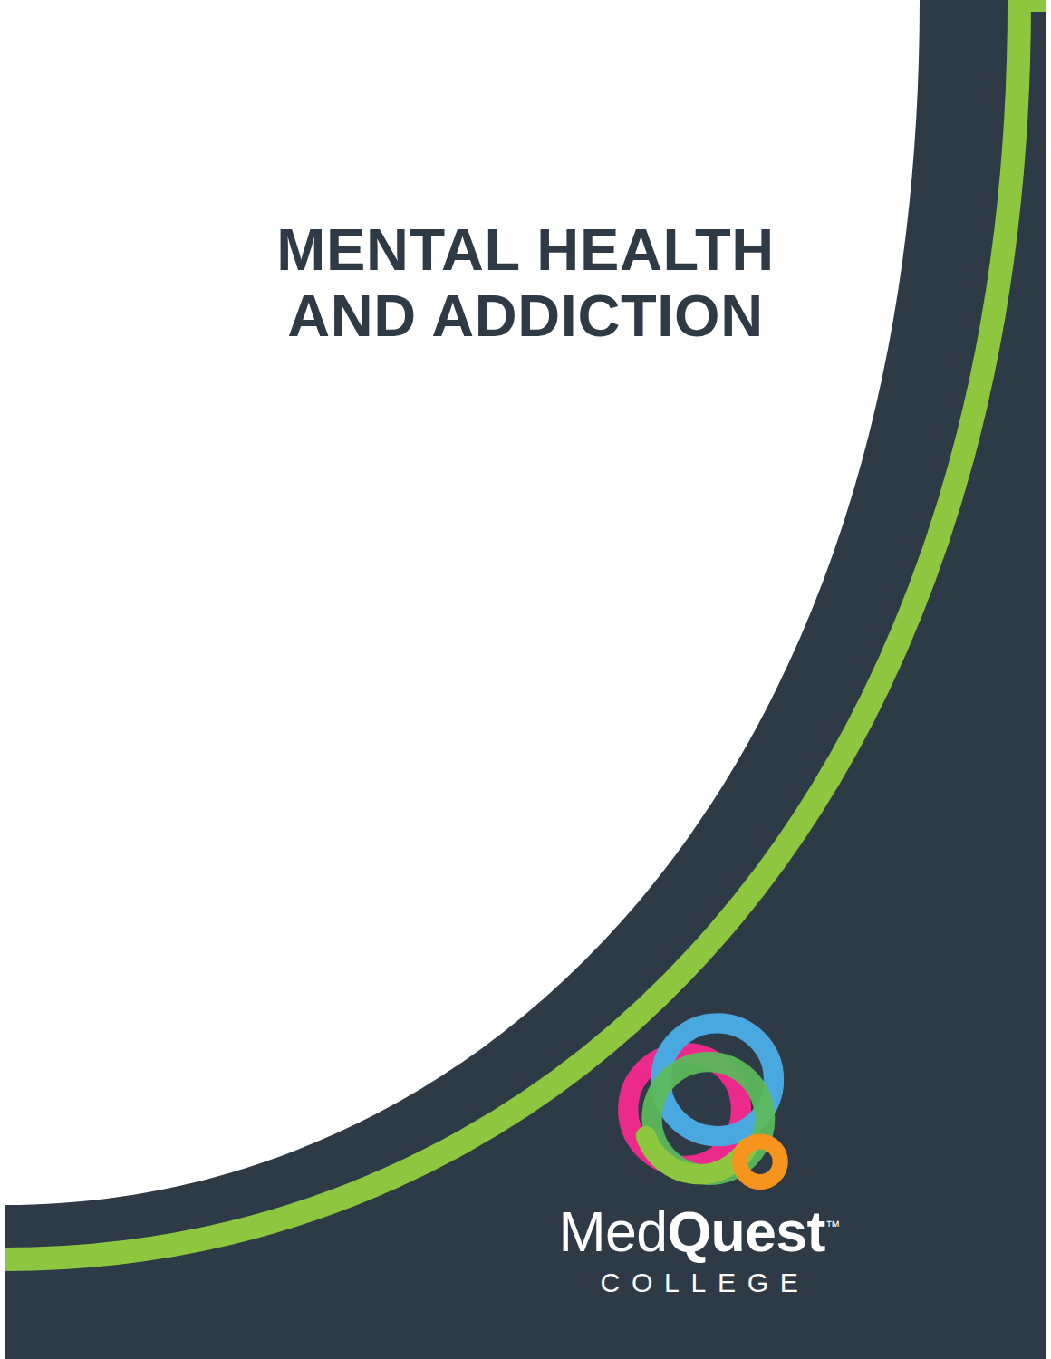Mental Health and Addiction
MedQuest™
College